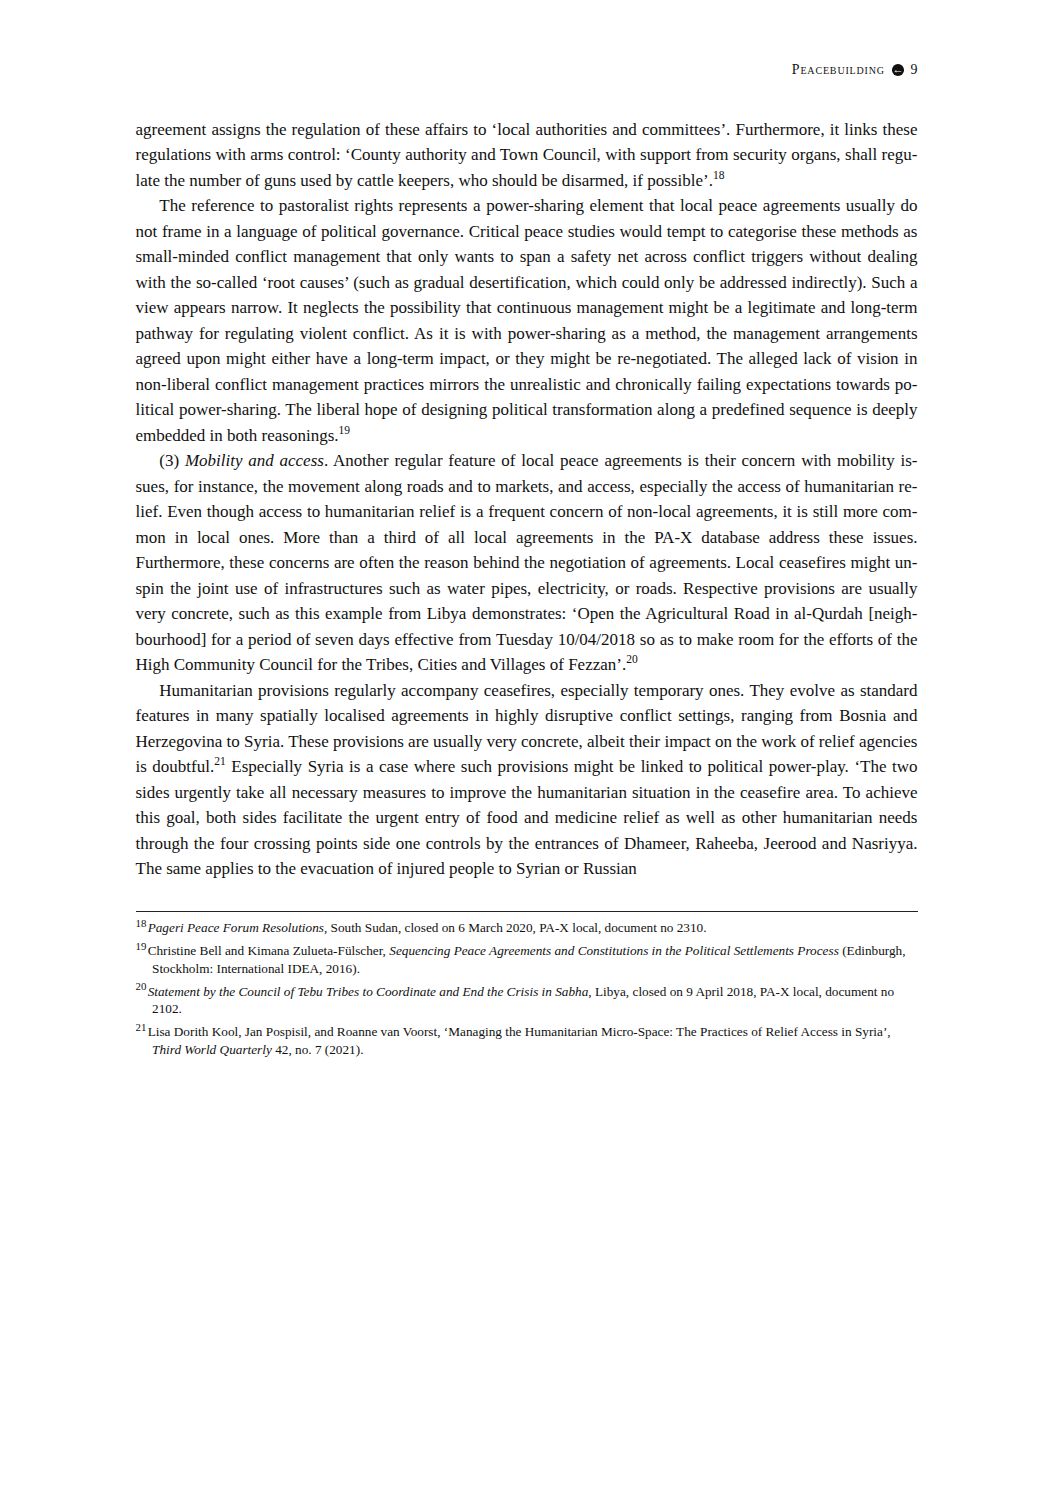Peacebuilding ← 9
agreement assigns the regulation of these affairs to ‘local authorities and committees’. Furthermore, it links these regulations with arms control: ‘County authority and Town Council, with support from security organs, shall regulate the number of guns used by cattle keepers, who should be disarmed, if possible’.18
The reference to pastoralist rights represents a power-sharing element that local peace agreements usually do not frame in a language of political governance. Critical peace studies would tempt to categorise these methods as small-minded conflict management that only wants to span a safety net across conflict triggers without dealing with the so-called ‘root causes’ (such as gradual desertification, which could only be addressed indirectly). Such a view appears narrow. It neglects the possibility that continuous management might be a legitimate and long-term pathway for regulating violent conflict. As it is with power-sharing as a method, the management arrangements agreed upon might either have a long-term impact, or they might be re-negotiated. The alleged lack of vision in non-liberal conflict management practices mirrors the unrealistic and chronically failing expectations towards political power-sharing. The liberal hope of designing political transformation along a predefined sequence is deeply embedded in both reasonings.19
(3) Mobility and access. Another regular feature of local peace agreements is their concern with mobility issues, for instance, the movement along roads and to markets, and access, especially the access of humanitarian relief. Even though access to humanitarian relief is a frequent concern of non-local agreements, it is still more common in local ones. More than a third of all local agreements in the PA-X database address these issues. Furthermore, these concerns are often the reason behind the negotiation of agreements. Local ceasefires might unspin the joint use of infrastructures such as water pipes, electricity, or roads. Respective provisions are usually very concrete, such as this example from Libya demonstrates: ‘Open the Agricultural Road in al-Qurdah [neighbourhood] for a period of seven days effective from Tuesday 10/04/2018 so as to make room for the efforts of the High Community Council for the Tribes, Cities and Villages of Fezzan’.20
Humanitarian provisions regularly accompany ceasefires, especially temporary ones. They evolve as standard features in many spatially localised agreements in highly disruptive conflict settings, ranging from Bosnia and Herzegovina to Syria. These provisions are usually very concrete, albeit their impact on the work of relief agencies is doubtful.21 Especially Syria is a case where such provisions might be linked to political power-play. ‘The two sides urgently take all necessary measures to improve the humanitarian situation in the ceasefire area. To achieve this goal, both sides facilitate the urgent entry of food and medicine relief as well as other humanitarian needs through the four crossing points side one controls by the entrances of Dhameer, Raheeba, Jeerood and Nasriyya. The same applies to the evacuation of injured people to Syrian or Russian
18 Pageri Peace Forum Resolutions, South Sudan, closed on 6 March 2020, PA-X local, document no 2310.
19 Christine Bell and Kimana Zulueta-Fülscher, Sequencing Peace Agreements and Constitutions in the Political Settlements Process (Edinburgh, Stockholm: International IDEA, 2016).
20 Statement by the Council of Tebu Tribes to Coordinate and End the Crisis in Sabha, Libya, closed on 9 April 2018, PA-X local, document no 2102.
21 Lisa Dorith Kool, Jan Pospisil, and Roanne van Voorst, ‘Managing the Humanitarian Micro-Space: The Practices of Relief Access in Syria’, Third World Quarterly 42, no. 7 (2021).